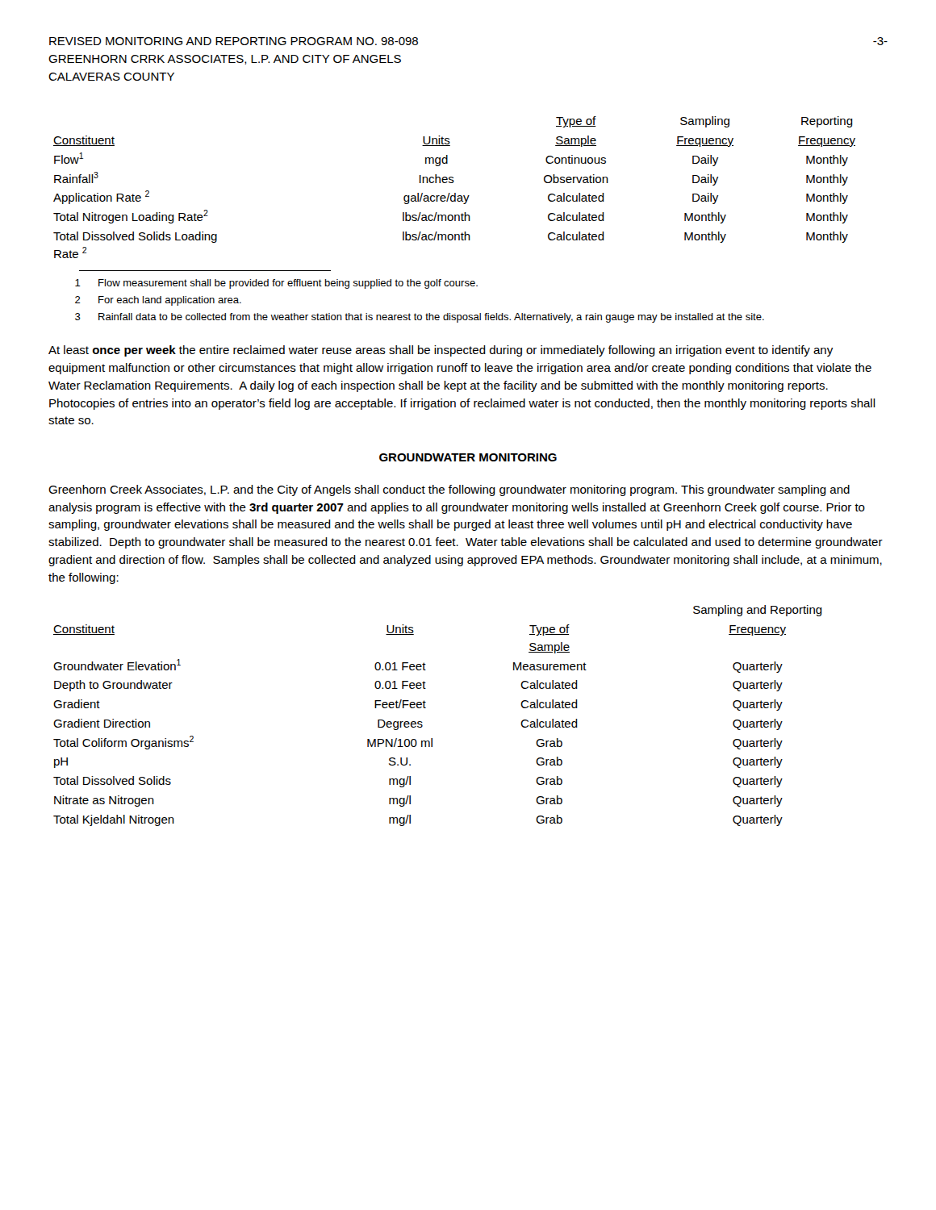-3-REVISED MONITORING AND REPORTING PROGRAM NO. 98-098 GREENHORN CRRK ASSOCIATES, L.P. AND CITY OF ANGELS CALAVERAS COUNTY
| | | Type of | Sampling | Reporting |
| --- | --- | --- | --- | --- |
| Constituent | Units | Sample | Frequency | Frequency |
| Flow 1 | mgd | Continuous | Daily | Monthly |
| Rainfall 3 | Inches | Observation | Daily | Monthly |
| Application Rate 2 | gal/acre/day | Calculated | Daily | Monthly |
| Total Nitrogen Loading Rate 2 | lbs/ac/month | Calculated | Monthly | Monthly |
| Total Dissolved Solids Loading Rate 2 | lbs/ac/month | Calculated | Monthly | Monthly |
1 Flow measurement shall be provided for effluent being supplied to the golf course.
2 For each land application area.
3 Rainfall data to be collected from the weather station that is nearest to the disposal fields. Alternatively, a rain gauge may be installed at the site.
At least once per week the entire reclaimed water reuse areas shall be inspected during or immediately following an irrigation event to identify any equipment malfunction or other circumstances that might allow irrigation runoff to leave the irrigation area and/or create ponding conditions that violate the Water Reclamation Requirements. A daily log of each inspection shall be kept at the facility and be submitted with the monthly monitoring reports. Photocopies of entries into an operator’s field log are acceptable. If irrigation of reclaimed water is not conducted, then the monthly monitoring reports shall state so.
GROUNDWATER MONITORING
Greenhorn Creek Associates, L.P. and the City of Angels shall conduct the following groundwater monitoring program. This groundwater sampling and analysis program is effective with the 3rd quarter 2007 and applies to all groundwater monitoring wells installed at Greenhorn Creek golf course. Prior to sampling, groundwater elevations shall be measured and the wells shall be purged at least three well volumes until pH and electrical conductivity have stabilized. Depth to groundwater shall be measured to the nearest 0.01 feet. Water table elevations shall be calculated and used to determine groundwater gradient and direction of flow. Samples shall be collected and analyzed using approved EPA methods. Groundwater monitoring shall include, at a minimum, the following:
| | | | Sampling and Reporting |
| --- | --- | --- | --- |
| Constituent | Units | Type of Sample | Frequency |
| Groundwater Elevation 1 | 0.01 Feet | Measurement | Quarterly |
| Depth to Groundwater | 0.01 Feet | Calculated | Quarterly |
| Gradient | Feet/Feet | Calculated | Quarterly |
| Gradient Direction | Degrees | Calculated | Quarterly |
| Total Coliform Organisms 2 | MPN/100 ml | Grab | Quarterly |
| pH | S.U. | Grab | Quarterly |
| Total Dissolved Solids | mg/l | Grab | Quarterly |
| Nitrate as Nitrogen | mg/l | Grab | Quarterly |
| Total Kjeldahl Nitrogen | mg/l | Grab | Quarterly |